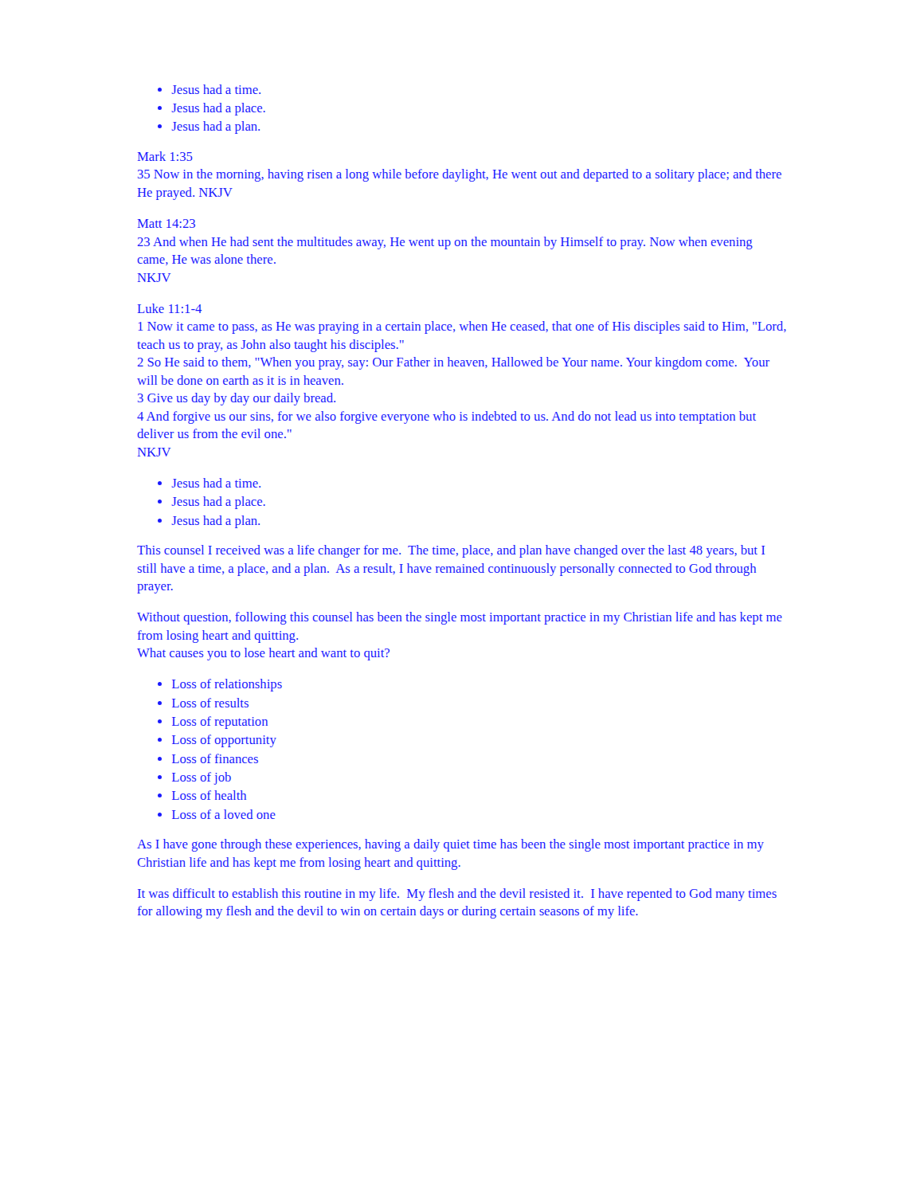Jesus had a time.
Jesus had a place.
Jesus had a plan.
Mark 1:35
35 Now in the morning, having risen a long while before daylight, He went out and departed to a solitary place; and there He prayed. NKJV
Matt 14:23
23 And when He had sent the multitudes away, He went up on the mountain by Himself to pray. Now when evening came, He was alone there.
NKJV
Luke 11:1-4
1 Now it came to pass, as He was praying in a certain place, when He ceased, that one of His disciples said to Him, "Lord, teach us to pray, as John also taught his disciples."
2 So He said to them, "When you pray, say: Our Father in heaven, Hallowed be Your name. Your kingdom come. Your will be done on earth as it is in heaven.
3 Give us day by day our daily bread.
4 And forgive us our sins, for we also forgive everyone who is indebted to us. And do not lead us into temptation but deliver us from the evil one."
NKJV
Jesus had a time.
Jesus had a place.
Jesus had a plan.
This counsel I received was a life changer for me. The time, place, and plan have changed over the last 48 years, but I still have a time, a place, and a plan. As a result, I have remained continuously personally connected to God through prayer.
Without question, following this counsel has been the single most important practice in my Christian life and has kept me from losing heart and quitting.
What causes you to lose heart and want to quit?
Loss of relationships
Loss of results
Loss of reputation
Loss of opportunity
Loss of finances
Loss of job
Loss of health
Loss of a loved one
As I have gone through these experiences, having a daily quiet time has been the single most important practice in my Christian life and has kept me from losing heart and quitting.
It was difficult to establish this routine in my life. My flesh and the devil resisted it. I have repented to God many times for allowing my flesh and the devil to win on certain days or during certain seasons of my life.